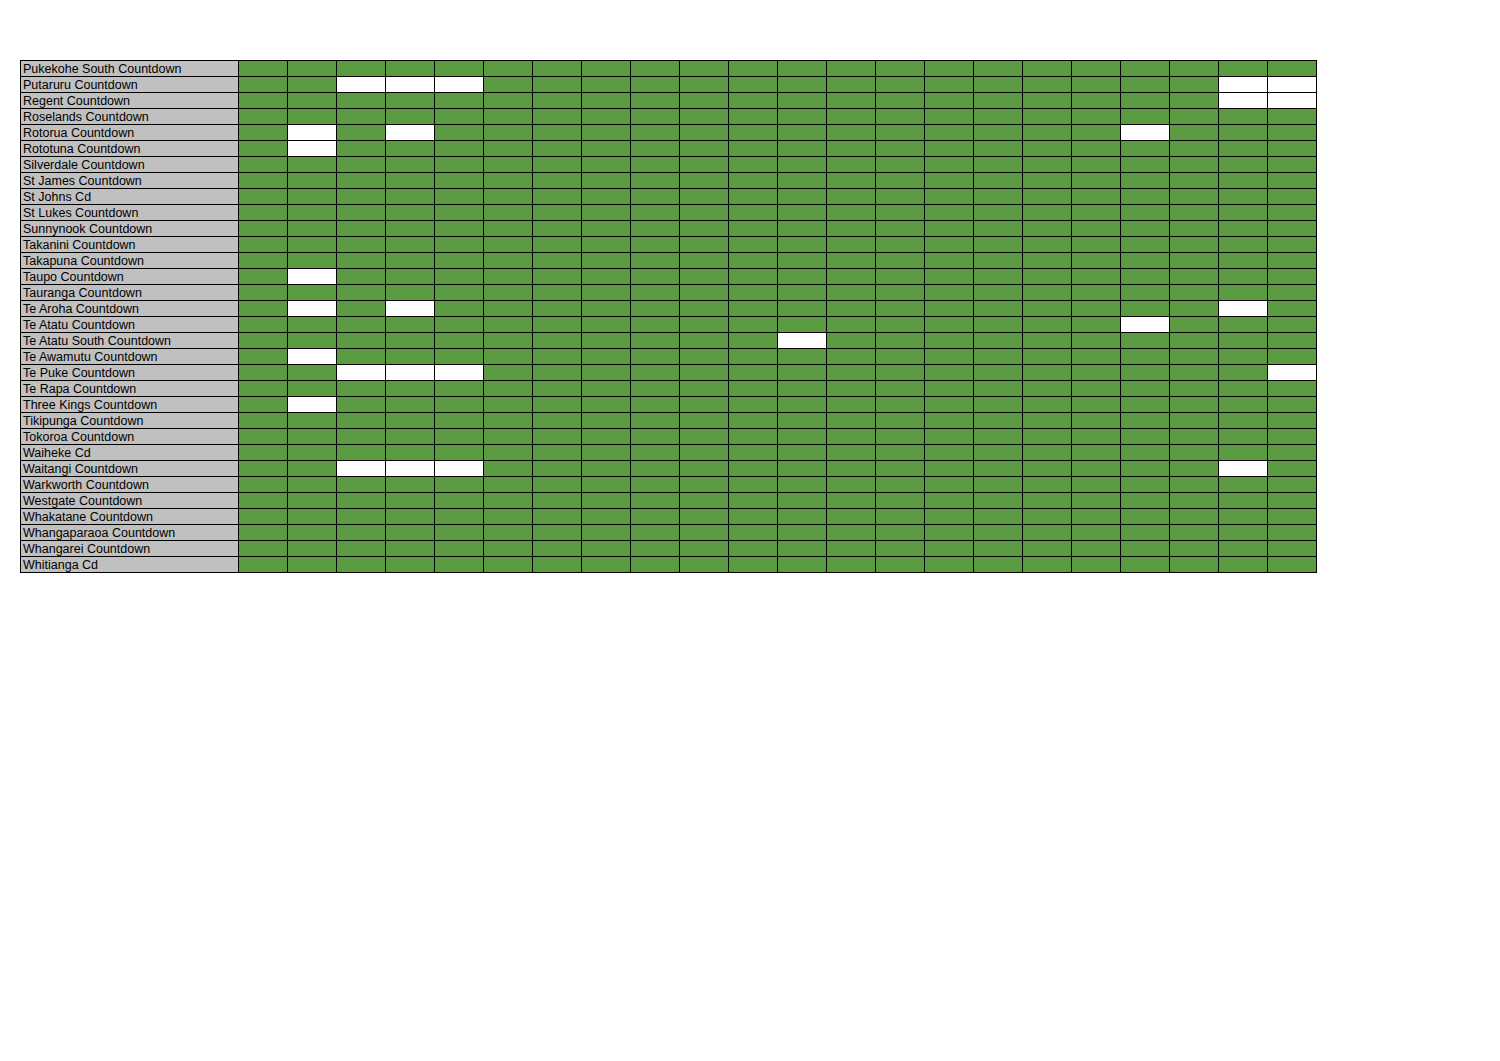| Pukekohe South Countdown | | | | | | | | | | | | | | | | | | | | | | |
| Putaruru Countdown | | | | | | | | | | | | | | | | | | | | | | |
| Regent Countdown | | | | | | | | | | | | | | | | | | | | | | |
| Roselands Countdown | | | | | | | | | | | | | | | | | | | | | | |
| Rotorua Countdown | | | | | | | | | | | | | | | | | | | | | | |
| Rototuna Countdown | | | | | | | | | | | | | | | | | | | | | | |
| Silverdale Countdown | | | | | | | | | | | | | | | | | | | | | | |
| St James Countdown | | | | | | | | | | | | | | | | | | | | | | |
| St Johns Cd | | | | | | | | | | | | | | | | | | | | | | |
| St Lukes Countdown | | | | | | | | | | | | | | | | | | | | | | |
| Sunnynook Countdown | | | | | | | | | | | | | | | | | | | | | | |
| Takanini Countdown | | | | | | | | | | | | | | | | | | | | | | |
| Takapuna Countdown | | | | | | | | | | | | | | | | | | | | | | |
| Taupo Countdown | | | | | | | | | | | | | | | | | | | | | | |
| Tauranga Countdown | | | | | | | | | | | | | | | | | | | | | | |
| Te Aroha Countdown | | | | | | | | | | | | | | | | | | | | | | |
| Te Atatu Countdown | | | | | | | | | | | | | | | | | | | | | | |
| Te Atatu South Countdown | | | | | | | | | | | | | | | | | | | | | | |
| Te Awamutu Countdown | | | | | | | | | | | | | | | | | | | | | | |
| Te Puke Countdown | | | | | | | | | | | | | | | | | | | | | | |
| Te Rapa Countdown | | | | | | | | | | | | | | | | | | | | | | |
| Three Kings Countdown | | | | | | | | | | | | | | | | | | | | | | |
| Tikipunga Countdown | | | | | | | | | | | | | | | | | | | | | | |
| Tokoroa Countdown | | | | | | | | | | | | | | | | | | | | | | |
| Waiheke Cd | | | | | | | | | | | | | | | | | | | | | | |
| Waitangi Countdown | | | | | | | | | | | | | | | | | | | | | | |
| Warkworth Countdown | | | | | | | | | | | | | | | | | | | | | | |
| Westgate Countdown | | | | | | | | | | | | | | | | | | | | | | |
| Whakatane Countdown | | | | | | | | | | | | | | | | | | | | | | |
| Whangaparaoa Countdown | | | | | | | | | | | | | | | | | | | | | | |
| Whangarei Countdown | | | | | | | | | | | | | | | | | | | | | | |
| Whitianga Cd | | | | | | | | | | | | | | | | | | | | | | |